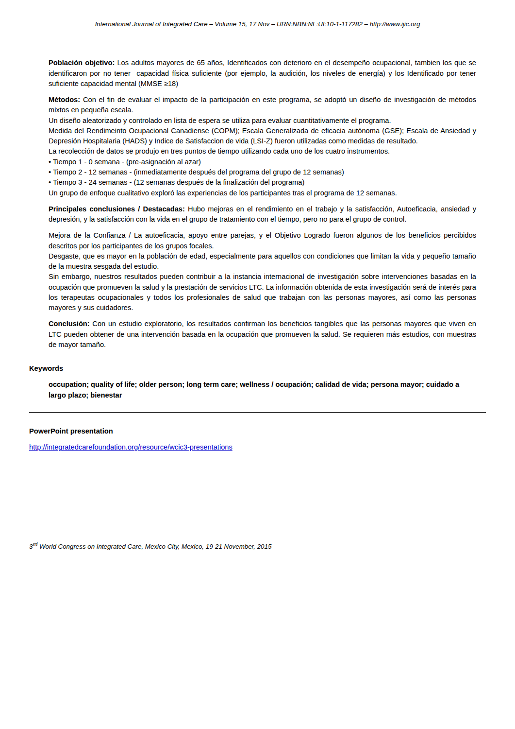International Journal of Integrated Care – Volume 15, 17 Nov – URN:NBN:NL:UI:10-1-117282 – http://www.ijic.org
Población objetivo: Los adultos mayores de 65 años, Identificados con deterioro en el desempeño ocupacional, tambien los que se identificaron por no tener capacidad física suficiente (por ejemplo, la audición, los niveles de energía) y los Identificado por tener suficiente capacidad mental (MMSE ≥18)
Métodos: Con el fin de evaluar el impacto de la participación en este programa, se adoptó un diseño de investigación de métodos mixtos en pequeña escala.
Un diseño aleatorizado y controlado en lista de espera se utiliza para evaluar cuantitativamente el programa.
Medida del Rendimeinto Ocupacional Canadiense (COPM); Escala Generalizada de eficacia autónoma (GSE); Escala de Ansiedad y Depresión Hospitalaria (HADS) y Indice de Satisfaccion de vida (LSI-Z) fueron utilizadas como medidas de resultado.
La recolección de datos se produjo en tres puntos de tiempo utilizando cada uno de los cuatro instrumentos.
• Tiempo 1 - 0 semana - (pre-asignación al azar)
• Tiempo 2 - 12 semanas - (inmediatamente después del programa del grupo de 12 semanas)
• Tiempo 3 - 24 semanas - (12 semanas después de la finalización del programa)
Un grupo de enfoque cualitativo exploró las experiencias de los participantes tras el programa de 12 semanas.
Principales conclusiones / Destacadas: Hubo mejoras en el rendimiento en el trabajo y la satisfacción, Autoeficacia, ansiedad y depresión, y la satisfacción con la vida en el grupo de tratamiento con el tiempo, pero no para el grupo de control.
Mejora de la Confianza / La autoeficacia, apoyo entre parejas, y el Objetivo Logrado fueron algunos de los beneficios percibidos descritos por los participantes de los grupos focales.
Desgaste, que es mayor en la población de edad, especialmente para aquellos con condiciones que limitan la vida y pequeño tamaño de la muestra sesgada del estudio.
Sin embargo, nuestros resultados pueden contribuir a la instancia internacional de investigación sobre intervenciones basadas en la ocupación que promueven la salud y la prestación de servicios LTC. La información obtenida de esta investigación será de interés para los terapeutas ocupacionales y todos los profesionales de salud que trabajan con las personas mayores, así como las personas mayores y sus cuidadores.
Conclusión: Con un estudio exploratorio, los resultados confirman los beneficios tangibles que las personas mayores que viven en LTC pueden obtener de una intervención basada en la ocupación que promueven la salud. Se requieren más estudios, con muestras de mayor tamaño.
Keywords
occupation; quality of life; older person; long term care; wellness / ocupación; calidad de vida; persona mayor; cuidado a largo plazo; bienestar
PowerPoint presentation
http://integratedcarefoundation.org/resource/wcic3-presentations
3rd World Congress on Integrated Care, Mexico City, Mexico, 19-21 November, 2015